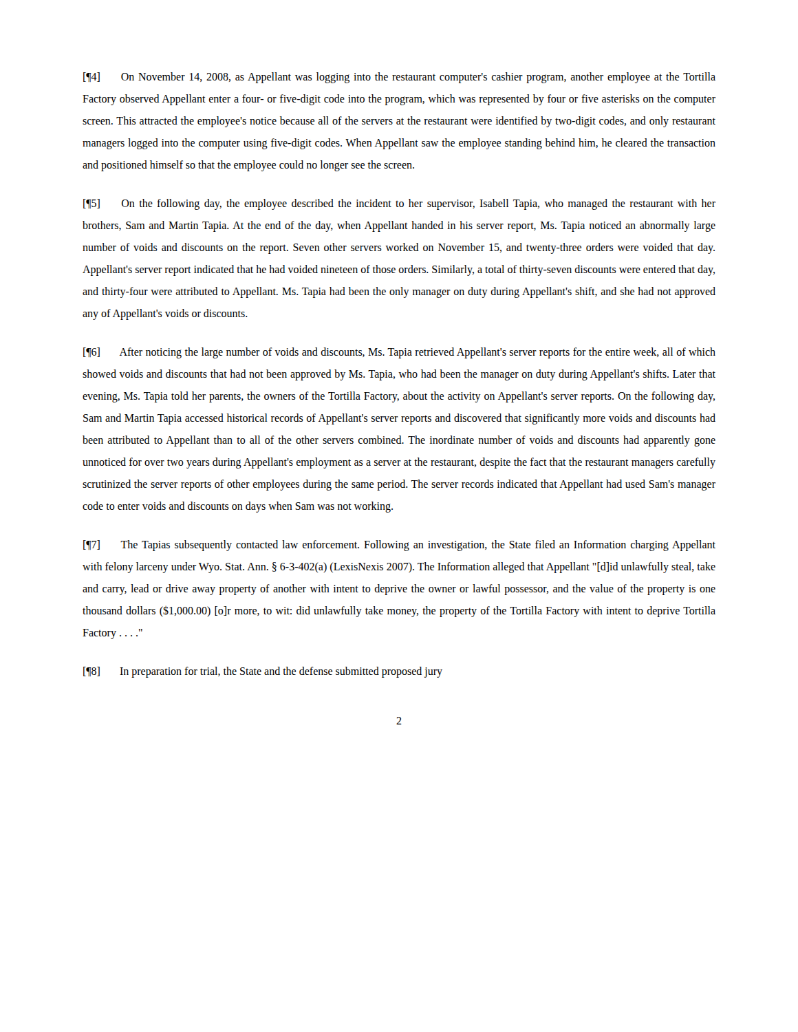[¶4] On November 14, 2008, as Appellant was logging into the restaurant computer's cashier program, another employee at the Tortilla Factory observed Appellant enter a four- or five-digit code into the program, which was represented by four or five asterisks on the computer screen. This attracted the employee's notice because all of the servers at the restaurant were identified by two-digit codes, and only restaurant managers logged into the computer using five-digit codes. When Appellant saw the employee standing behind him, he cleared the transaction and positioned himself so that the employee could no longer see the screen.
[¶5] On the following day, the employee described the incident to her supervisor, Isabell Tapia, who managed the restaurant with her brothers, Sam and Martin Tapia. At the end of the day, when Appellant handed in his server report, Ms. Tapia noticed an abnormally large number of voids and discounts on the report. Seven other servers worked on November 15, and twenty-three orders were voided that day. Appellant's server report indicated that he had voided nineteen of those orders. Similarly, a total of thirty-seven discounts were entered that day, and thirty-four were attributed to Appellant. Ms. Tapia had been the only manager on duty during Appellant's shift, and she had not approved any of Appellant's voids or discounts.
[¶6] After noticing the large number of voids and discounts, Ms. Tapia retrieved Appellant's server reports for the entire week, all of which showed voids and discounts that had not been approved by Ms. Tapia, who had been the manager on duty during Appellant's shifts. Later that evening, Ms. Tapia told her parents, the owners of the Tortilla Factory, about the activity on Appellant's server reports. On the following day, Sam and Martin Tapia accessed historical records of Appellant's server reports and discovered that significantly more voids and discounts had been attributed to Appellant than to all of the other servers combined. The inordinate number of voids and discounts had apparently gone unnoticed for over two years during Appellant's employment as a server at the restaurant, despite the fact that the restaurant managers carefully scrutinized the server reports of other employees during the same period. The server records indicated that Appellant had used Sam's manager code to enter voids and discounts on days when Sam was not working.
[¶7] The Tapias subsequently contacted law enforcement. Following an investigation, the State filed an Information charging Appellant with felony larceny under Wyo. Stat. Ann. § 6-3-402(a) (LexisNexis 2007). The Information alleged that Appellant "[d]id unlawfully steal, take and carry, lead or drive away property of another with intent to deprive the owner or lawful possessor, and the value of the property is one thousand dollars ($1,000.00) [o]r more, to wit: did unlawfully take money, the property of the Tortilla Factory with intent to deprive Tortilla Factory . . . ."
[¶8] In preparation for trial, the State and the defense submitted proposed jury
2